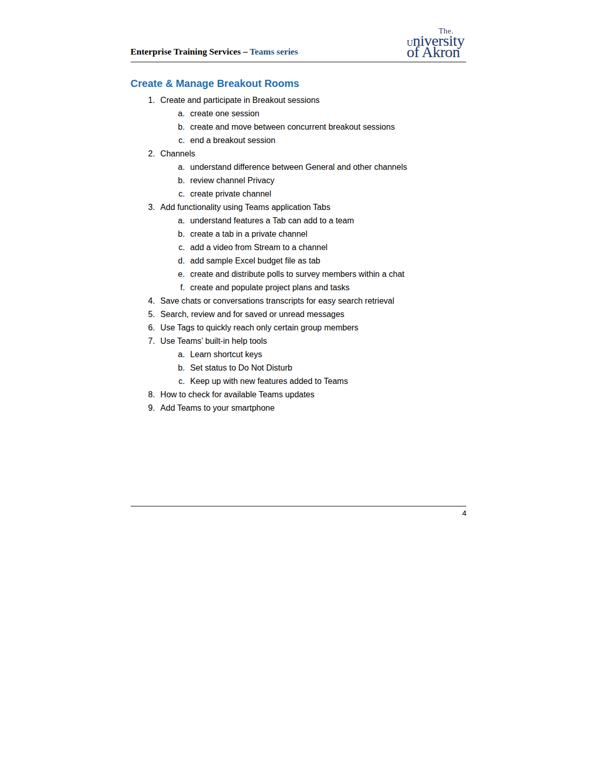Enterprise Training Services – Teams series
The. University of Akron
Create & Manage Breakout Rooms
Create and participate in Breakout sessions
create one session
create and move between concurrent breakout sessions
end a breakout session
Channels
understand difference between General and other channels
review channel Privacy
create private channel
Add functionality using Teams application Tabs
understand features a Tab can add to a team
create a tab in a private channel
add a video from Stream to a channel
add sample Excel budget file as tab
create and distribute polls to survey members within a chat
create and populate project plans and tasks
Save chats or conversations transcripts for easy search retrieval
Search, review and for saved or unread messages
Use Tags to quickly reach only certain group members
Use Teams’ built-in help tools
Learn shortcut keys
Set status to Do Not Disturb
Keep up with new features added to Teams
How to check for available Teams updates
Add Teams to your smartphone
4